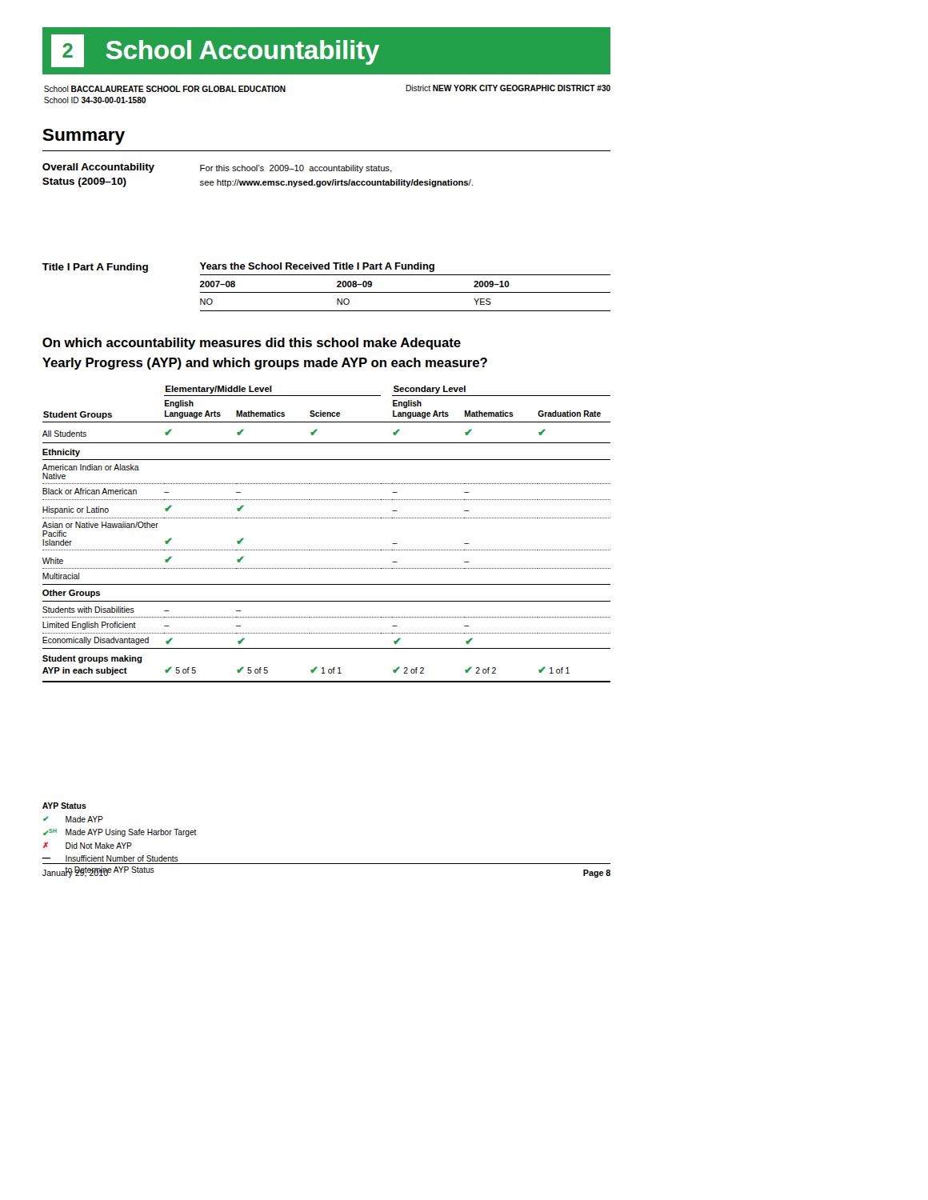2
School Accountability
School BACCALAUREATE SCHOOL FOR GLOBAL EDUCATION
School ID 34-30-00-01-1580
District NEW YORK CITY GEOGRAPHIC DISTRICT #30
Summary
Overall Accountability
Status (2009–10)
For this school’s 2009–10 accountability status,
see http://www.emsc.nysed.gov/irts/accountability/designations/.
Title I Part A Funding
| Years the School Received Title I Part A Funding |
| --- |
| 2007–08 | 2008–09 | 2009–10 |
| NO | NO | YES |
On which accountability measures did this school make Adequate
Yearly Progress (AYP) and which groups made AYP on each measure?
| | Elementary/Middle Level | | Secondary Level |
| Student Groups | English Language Arts | Mathematics | Science | | English Language Arts | Mathematics | Graduation Rate |
| All Students | ✔ | ✔ | ✔ | | ✔ | ✔ | ✔ |
| Ethnicity | | | | | | | |
| American Indian or Alaska Native | | | | | | | |
| Black or African American | – | – | | | – | – | |
| Hispanic or Latino | ✔ | ✔ | | | – | – | |
| Asian or Native Hawaiian/Other Pacific Islander | ✔ | ✔ | | | – | – | |
| White | ✔ | ✔ | | | – | – | |
| Multiracial | | | | | | | |
| Other Groups | | | | | | | |
| Students with Disabilities | – | – | | | | | |
| Limited English Proficient | – | – | | | – | – | |
| Economically Disadvantaged | ✔ | ✔ | | | ✔ | ✔ | |
| Student groups making AYP in each subject | ✔ 5 of 5 | ✔ 5 of 5 | ✔ 1 of 1 | | ✔ 2 of 2 | ✔ 2 of 2 | ✔ 1 of 1 |
AYP Status
✔
Made AYP
✔SH
Made AYP Using Safe Harbor Target
✗
Did Not Make AYP
—
Insufficient Number of Students
to Determine AYP Status
January 29, 2010
Page 8